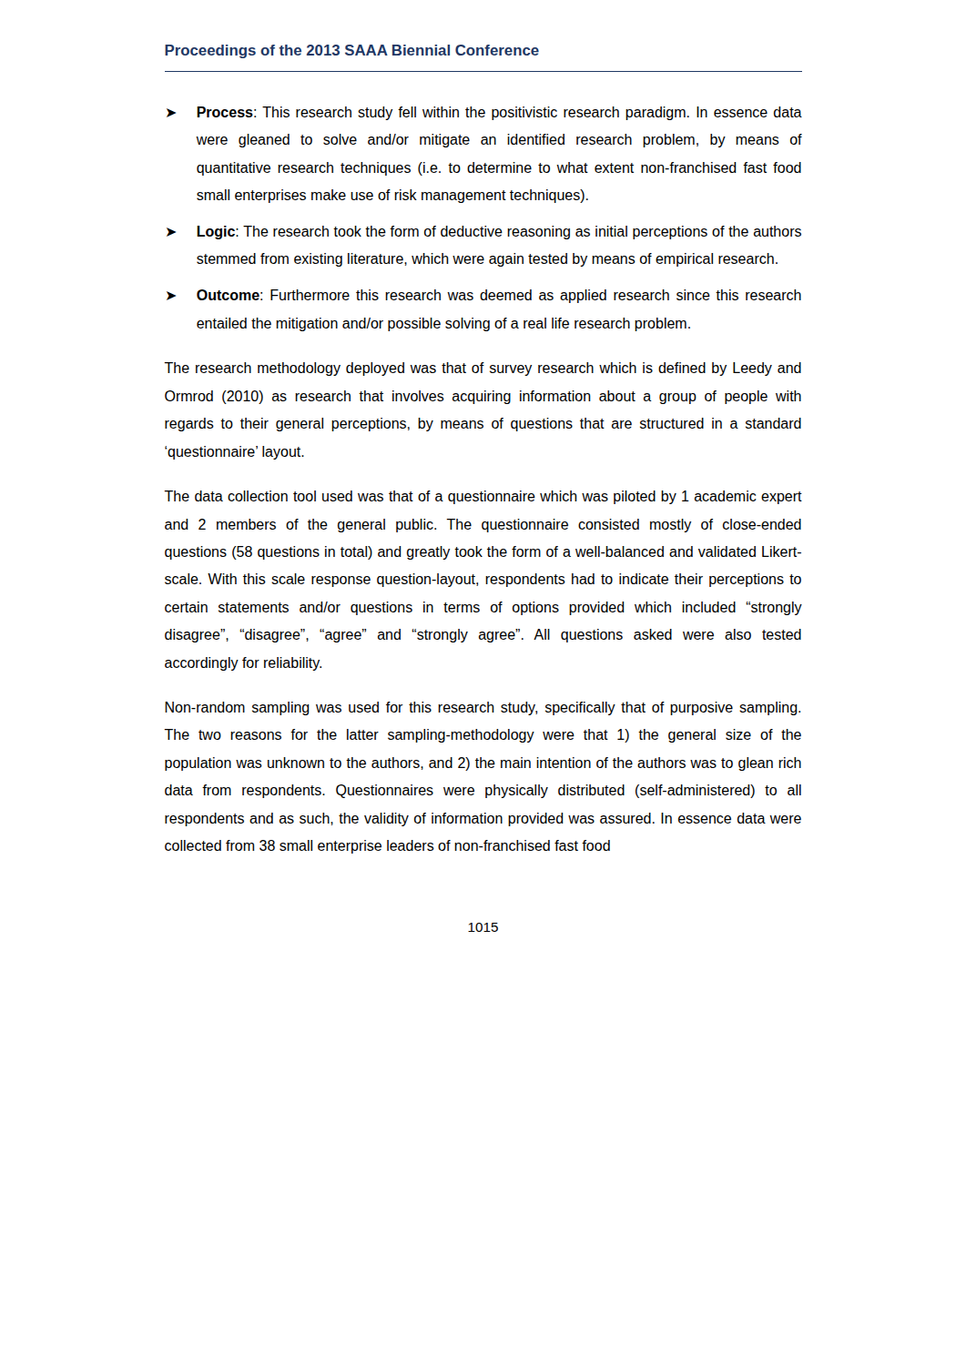Proceedings of the 2013 SAAA Biennial Conference
Process: This research study fell within the positivistic research paradigm. In essence data were gleaned to solve and/or mitigate an identified research problem, by means of quantitative research techniques (i.e. to determine to what extent non-franchised fast food small enterprises make use of risk management techniques).
Logic: The research took the form of deductive reasoning as initial perceptions of the authors stemmed from existing literature, which were again tested by means of empirical research.
Outcome: Furthermore this research was deemed as applied research since this research entailed the mitigation and/or possible solving of a real life research problem.
The research methodology deployed was that of survey research which is defined by Leedy and Ormrod (2010) as research that involves acquiring information about a group of people with regards to their general perceptions, by means of questions that are structured in a standard ‘questionnaire’ layout.
The data collection tool used was that of a questionnaire which was piloted by 1 academic expert and 2 members of the general public. The questionnaire consisted mostly of close-ended questions (58 questions in total) and greatly took the form of a well-balanced and validated Likert-scale. With this scale response question-layout, respondents had to indicate their perceptions to certain statements and/or questions in terms of options provided which included “strongly disagree”, “disagree”, “agree” and “strongly agree”. All questions asked were also tested accordingly for reliability.
Non-random sampling was used for this research study, specifically that of purposive sampling. The two reasons for the latter sampling-methodology were that 1) the general size of the population was unknown to the authors, and 2) the main intention of the authors was to glean rich data from respondents. Questionnaires were physically distributed (self-administered) to all respondents and as such, the validity of information provided was assured. In essence data were collected from 38 small enterprise leaders of non-franchised fast food
1015